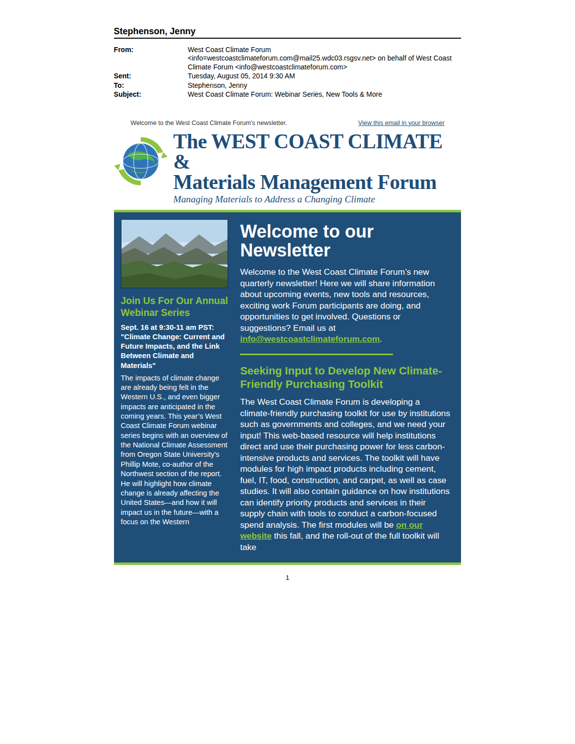Stephenson, Jenny
| From: | West Coast Climate Forum <info=westcoastclimateforum.com@mail25.wdc03.rsgsv.net> on behalf of West Coast Climate Forum <info@westcoastclimateforum.com> |
| Sent: | Tuesday, August 05, 2014 9:30 AM |
| To: | Stephenson, Jenny |
| Subject: | West Coast Climate Forum: Webinar Series, New Tools & More |
Welcome to the West Coast Climate Forum's newsletter. View this email in your browser
The WEST COAST CLIMATE &
Materials Management Forum
Managing Materials to Address a Changing Climate
Join Us For Our Annual Webinar Series
Sept. 16 at 9:30-11 am PST: "Climate Change: Current and Future Impacts, and the Link Between Climate and Materials"
The impacts of climate change are already being felt in the Western U.S., and even bigger impacts are anticipated in the coming years. This year’s West Coast Climate Forum webinar series begins with an overview of the National Climate Assessment from Oregon State University's Phillip Mote, co-author of the Northwest section of the report. He will highlight how climate change is already affecting the United States—and how it will impact us in the future—with a focus on the Western
Welcome to our Newsletter
Welcome to the West Coast Climate Forum’s new quarterly newsletter! Here we will share information about upcoming events, new tools and resources, exciting work Forum participants are doing, and opportunities to get involved. Questions or suggestions? Email us at info@westcoastclimateforum.com.
Seeking Input to Develop New Climate-Friendly Purchasing Toolkit
The West Coast Climate Forum is developing a climate-friendly purchasing toolkit for use by institutions such as governments and colleges, and we need your input! This web-based resource will help institutions direct and use their purchasing power for less carbon-intensive products and services. The toolkit will have modules for high impact products including cement, fuel, IT, food, construction, and carpet, as well as case studies. It will also contain guidance on how institutions can identify priority products and services in their supply chain with tools to conduct a carbon-focused spend analysis. The first modules will be on our website this fall, and the roll-out of the full toolkit will take
1